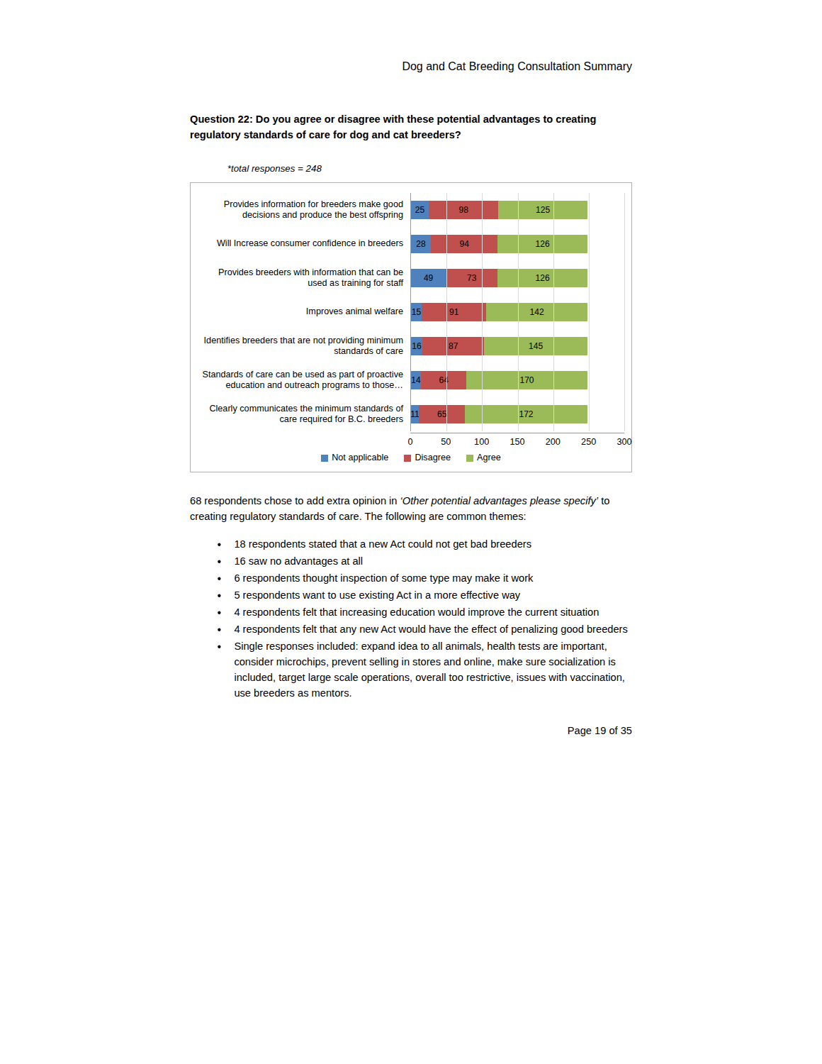Dog and Cat Breeding Consultation Summary
Question 22: Do you agree or disagree with these potential advantages to creating regulatory standards of care for dog and cat breeders?
*total responses = 248
Provides information for breeders make good decisions and produce the best offspring
25
98
125
Will Increase consumer confidence in breeders
28
94
126
Provides breeders with information that can be used as training for staff
49
73
126
Improves animal welfare
15
91
142
Identifies breeders that are not providing minimum standards of care
16
87
145
Standards of care can be used as part of proactive education and outreach programs to those…
14
64
170
Clearly communicates the minimum standards of care required for B.C. breeders
11
65
172
0 50 100 150 200 250 300
Not applicable
Disagree
Agree
68 respondents chose to add extra opinion in ‘Other potential advantages please specify’ to creating regulatory standards of care. The following are common themes:
18 respondents stated that a new Act could not get bad breeders
16 saw no advantages at all
6 respondents thought inspection of some type may make it work
5 respondents want to use existing Act in a more effective way
4 respondents felt that increasing education would improve the current situation
4 respondents felt that any new Act would have the effect of penalizing good breeders
Single responses included: expand idea to all animals, health tests are important, consider microchips, prevent selling in stores and online, make sure socialization is included, target large scale operations, overall too restrictive, issues with vaccination, use breeders as mentors.
Page 19 of 35